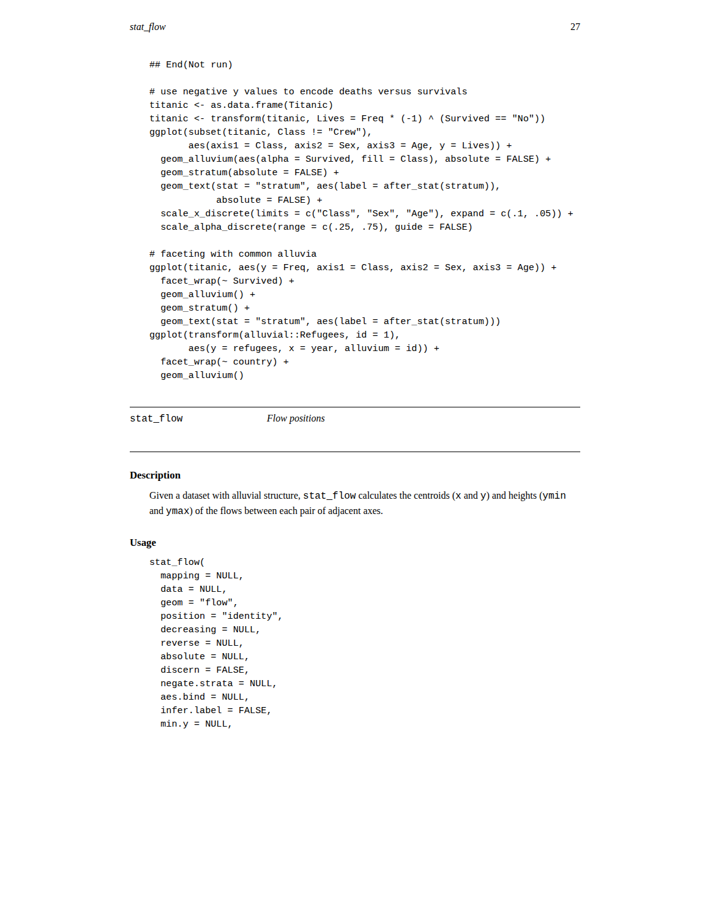stat_flow 27
## End(Not run)

# use negative y values to encode deaths versus survivals
titanic <- as.data.frame(Titanic)
titanic <- transform(titanic, Lives = Freq * (-1) ^ (Survived == "No"))
ggplot(subset(titanic, Class != "Crew"),
       aes(axis1 = Class, axis2 = Sex, axis3 = Age, y = Lives)) +
  geom_alluvium(aes(alpha = Survived, fill = Class), absolute = FALSE) +
  geom_stratum(absolute = FALSE) +
  geom_text(stat = "stratum", aes(label = after_stat(stratum)),
            absolute = FALSE) +
  scale_x_discrete(limits = c("Class", "Sex", "Age"), expand = c(.1, .05)) +
  scale_alpha_discrete(range = c(.25, .75), guide = FALSE)

# faceting with common alluvia
ggplot(titanic, aes(y = Freq, axis1 = Class, axis2 = Sex, axis3 = Age)) +
  facet_wrap(~ Survived) +
  geom_alluvium() +
  geom_stratum() +
  geom_text(stat = "stratum", aes(label = after_stat(stratum)))
ggplot(transform(alluvial::Refugees, id = 1),
       aes(y = refugees, x = year, alluvium = id)) +
  facet_wrap(~ country) +
  geom_alluvium()
stat_flow Flow positions
Description
Given a dataset with alluvial structure, stat_flow calculates the centroids (x and y) and heights (ymin and ymax) of the flows between each pair of adjacent axes.
Usage
stat_flow(
  mapping = NULL,
  data = NULL,
  geom = "flow",
  position = "identity",
  decreasing = NULL,
  reverse = NULL,
  absolute = NULL,
  discern = FALSE,
  negate.strata = NULL,
  aes.bind = NULL,
  infer.label = FALSE,
  min.y = NULL,